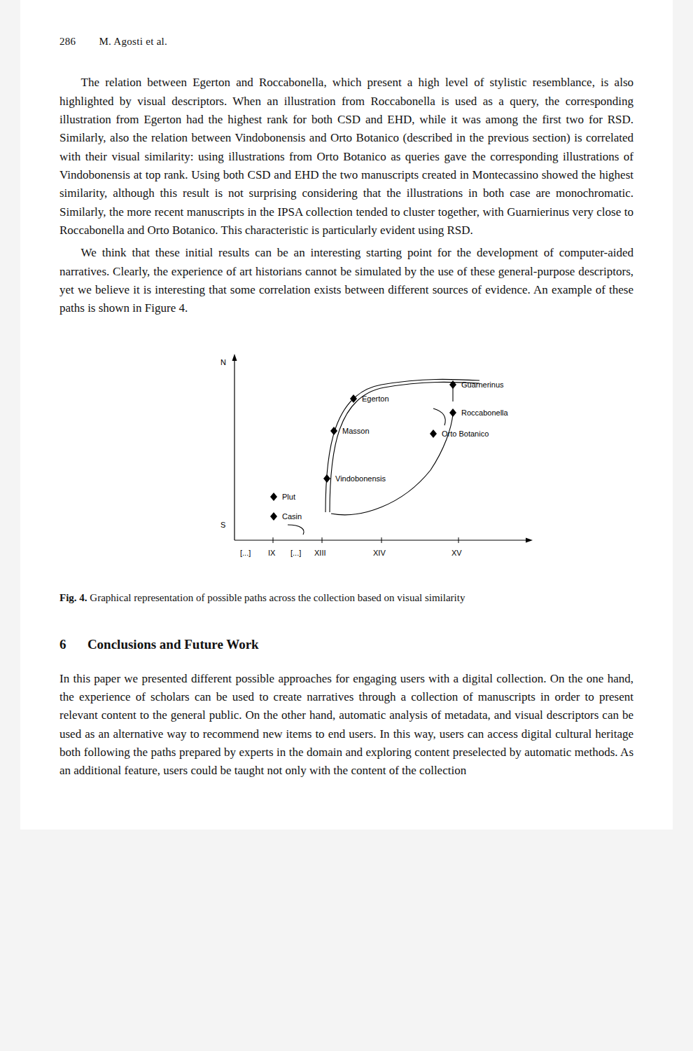286 M. Agosti et al.
The relation between Egerton and Roccabonella, which present a high level of stylistic resemblance, is also highlighted by visual descriptors. When an illustration from Roccabonella is used as a query, the corresponding illustration from Egerton had the highest rank for both CSD and EHD, while it was among the first two for RSD. Similarly, also the relation between Vindobonensis and Orto Botanico (described in the previous section) is correlated with their visual similarity: using illustrations from Orto Botanico as queries gave the corresponding illustrations of Vindobonensis at top rank. Using both CSD and EHD the two manuscripts created in Montecassino showed the highest similarity, although this result is not surprising considering that the illustrations in both case are monochromatic. Similarly, the more recent manuscripts in the IPSA collection tended to cluster together, with Guarnierinus very close to Roccabonella and Orto Botanico. This characteristic is particularly evident using RSD.
We think that these initial results can be an interesting starting point for the development of computer-aided narratives. Clearly, the experience of art historians cannot be simulated by the use of these general-purpose descriptors, yet we believe it is interesting that some correlation exists between different sources of evidence. An example of these paths is shown in Figure 4.
N S [...] IX [...] XIII XIV XV Guarnerinus Egerton Roccabonella Masson Orto Botanico Vindobonensis Plut Casin
Fig. 4. Graphical representation of possible paths across the collection based on visual similarity
6 Conclusions and Future Work
In this paper we presented different possible approaches for engaging users with a digital collection. On the one hand, the experience of scholars can be used to create narratives through a collection of manuscripts in order to present relevant content to the general public. On the other hand, automatic analysis of metadata, and visual descriptors can be used as an alternative way to recommend new items to end users. In this way, users can access digital cultural heritage both following the paths prepared by experts in the domain and exploring content preselected by automatic methods. As an additional feature, users could be taught not only with the content of the collection